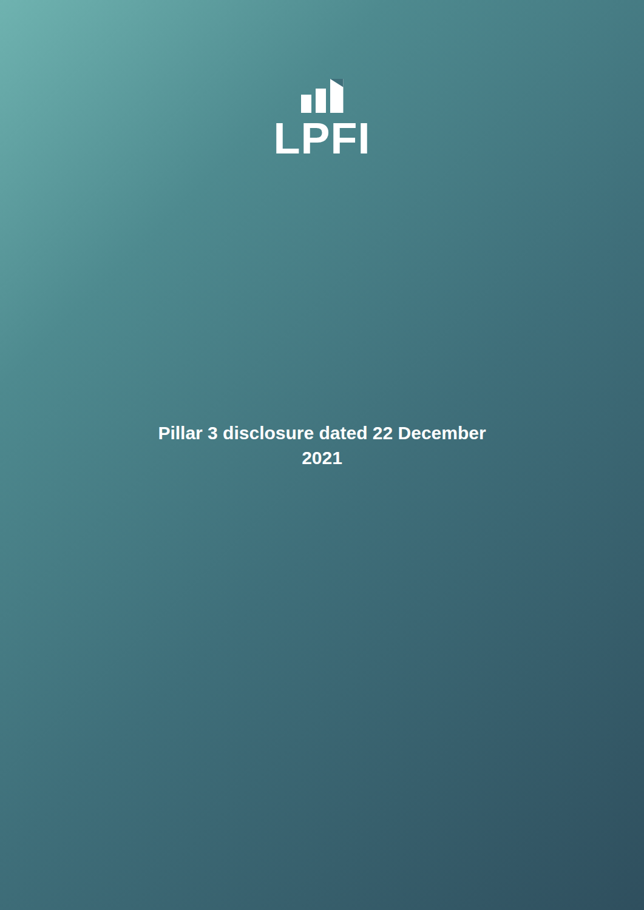LPFI
Pillar 3 disclosure dated 22 December 2021